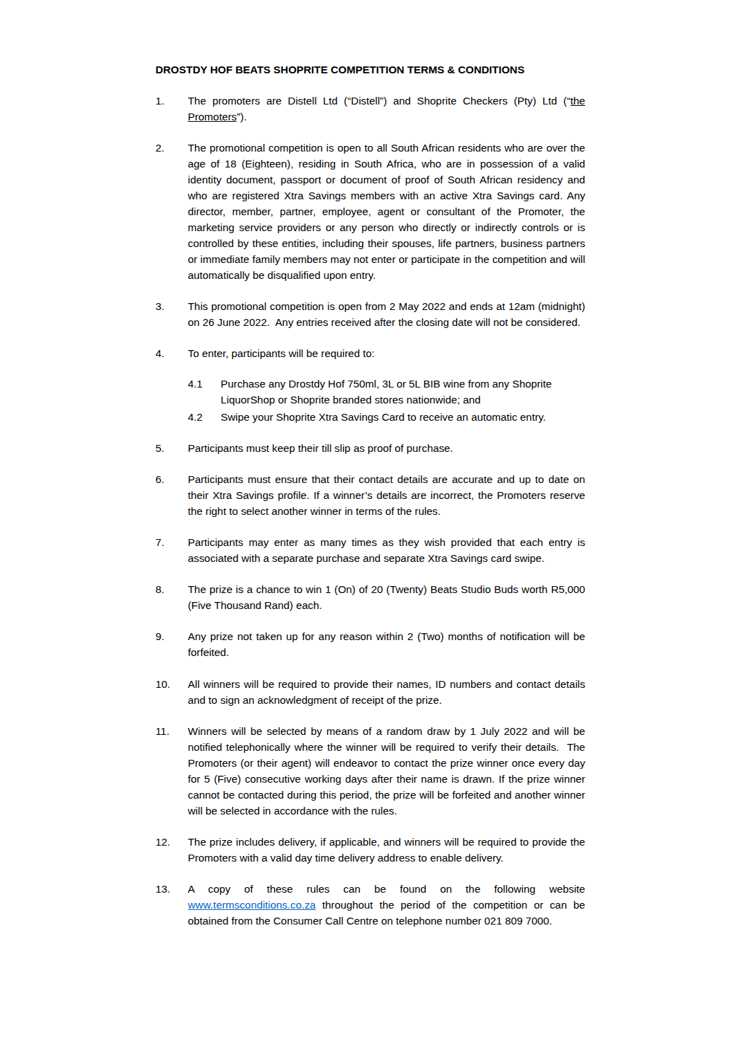DROSTDY HOF BEATS SHOPRITE COMPETITION TERMS & CONDITIONS
The promoters are Distell Ltd (“Distell”) and Shoprite Checkers (Pty) Ltd (“the Promoters”).
The promotional competition is open to all South African residents who are over the age of 18 (Eighteen), residing in South Africa, who are in possession of a valid identity document, passport or document of proof of South African residency and who are registered Xtra Savings members with an active Xtra Savings card. Any director, member, partner, employee, agent or consultant of the Promoter, the marketing service providers or any person who directly or indirectly controls or is controlled by these entities, including their spouses, life partners, business partners or immediate family members may not enter or participate in the competition and will automatically be disqualified upon entry.
This promotional competition is open from 2 May 2022 and ends at 12am (midnight) on 26 June 2022. Any entries received after the closing date will not be considered.
To enter, participants will be required to:
4.1 Purchase any Drostdy Hof 750ml, 3L or 5L BIB wine from any Shoprite LiquorShop or Shoprite branded stores nationwide; and
4.2 Swipe your Shoprite Xtra Savings Card to receive an automatic entry.
Participants must keep their till slip as proof of purchase.
Participants must ensure that their contact details are accurate and up to date on their Xtra Savings profile. If a winner’s details are incorrect, the Promoters reserve the right to select another winner in terms of the rules.
Participants may enter as many times as they wish provided that each entry is associated with a separate purchase and separate Xtra Savings card swipe.
The prize is a chance to win 1 (On) of 20 (Twenty) Beats Studio Buds worth R5,000 (Five Thousand Rand) each.
Any prize not taken up for any reason within 2 (Two) months of notification will be forfeited.
All winners will be required to provide their names, ID numbers and contact details and to sign an acknowledgment of receipt of the prize.
Winners will be selected by means of a random draw by 1 July 2022 and will be notified telephonically where the winner will be required to verify their details. The Promoters (or their agent) will endeavor to contact the prize winner once every day for 5 (Five) consecutive working days after their name is drawn. If the prize winner cannot be contacted during this period, the prize will be forfeited and another winner will be selected in accordance with the rules.
The prize includes delivery, if applicable, and winners will be required to provide the Promoters with a valid day time delivery address to enable delivery.
A copy of these rules can be found on the following website www.termsconditions.co.za throughout the period of the competition or can be obtained from the Consumer Call Centre on telephone number 021 809 7000.